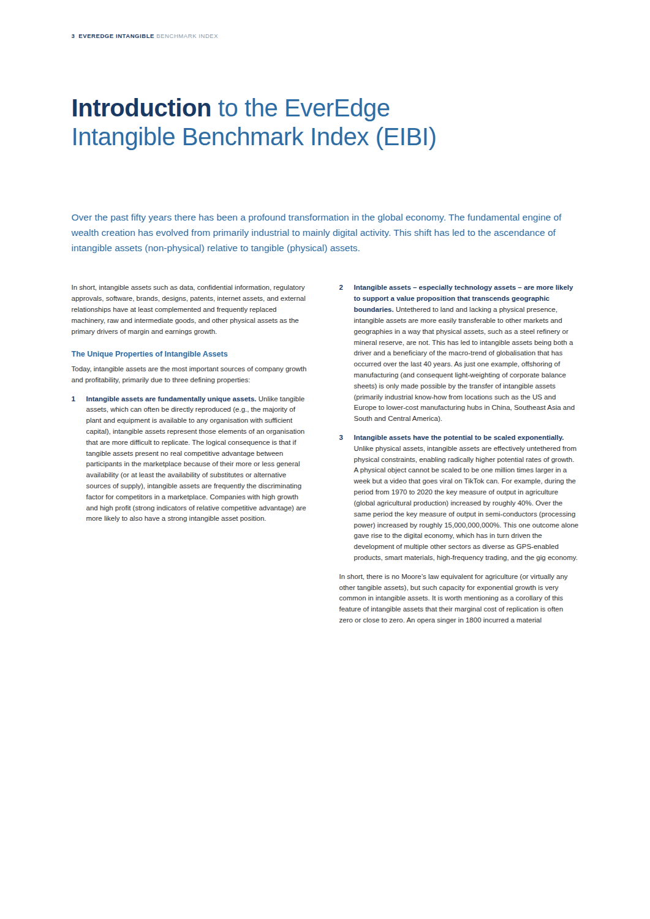3 EVEREDGE INTANGIBLE BENCHMARK INDEX
Introduction to the EverEdge
Intangible Benchmark Index (EIBI)
Over the past fifty years there has been a profound transformation in the global economy. The fundamental engine of wealth creation has evolved from primarily industrial to mainly digital activity. This shift has led to the ascendance of intangible assets (non-physical) relative to tangible (physical) assets.
In short, intangible assets such as data, confidential information, regulatory approvals, software, brands, designs, patents, internet assets, and external relationships have at least complemented and frequently replaced machinery, raw and intermediate goods, and other physical assets as the primary drivers of margin and earnings growth.
The Unique Properties of Intangible Assets
Today, intangible assets are the most important sources of company growth and profitability, primarily due to three defining properties:
1
Intangible assets are fundamentally unique assets. Unlike tangible assets, which can often be directly reproduced (e.g., the majority of plant and equipment is available to any organisation with sufficient capital), intangible assets represent those elements of an organisation that are more difficult to replicate. The logical consequence is that if tangible assets present no real competitive advantage between participants in the marketplace because of their more or less general availability (or at least the availability of substitutes or alternative sources of supply), intangible assets are frequently the discriminating factor for competitors in a marketplace. Companies with high growth and high profit (strong indicators of relative competitive advantage) are more likely to also have a strong intangible asset position.
2
Intangible assets – especially technology assets – are more likely to support a value proposition that transcends geographic boundaries. Untethered to land and lacking a physical presence, intangible assets are more easily transferable to other markets and geographies in a way that physical assets, such as a steel refinery or mineral reserve, are not. This has led to intangible assets being both a driver and a beneficiary of the macro-trend of globalisation that has occurred over the last 40 years. As just one example, offshoring of manufacturing (and consequent light-weighting of corporate balance sheets) is only made possible by the transfer of intangible assets (primarily industrial know-how from locations such as the US and Europe to lower-cost manufacturing hubs in China, Southeast Asia and South and Central America).
3
Intangible assets have the potential to be scaled exponentially. Unlike physical assets, intangible assets are effectively untethered from physical constraints, enabling radically higher potential rates of growth. A physical object cannot be scaled to be one million times larger in a week but a video that goes viral on TikTok can. For example, during the period from 1970 to 2020 the key measure of output in agriculture (global agricultural production) increased by roughly 40%. Over the same period the key measure of output in semi-conductors (processing power) increased by roughly 15,000,000,000%. This one outcome alone gave rise to the digital economy, which has in turn driven the development of multiple other sectors as diverse as GPS-enabled products, smart materials, high-frequency trading, and the gig economy.
In short, there is no Moore’s law equivalent for agriculture (or virtually any other tangible assets), but such capacity for exponential growth is very common in intangible assets. It is worth mentioning as a corollary of this feature of intangible assets that their marginal cost of replication is often zero or close to zero. An opera singer in 1800 incurred a material